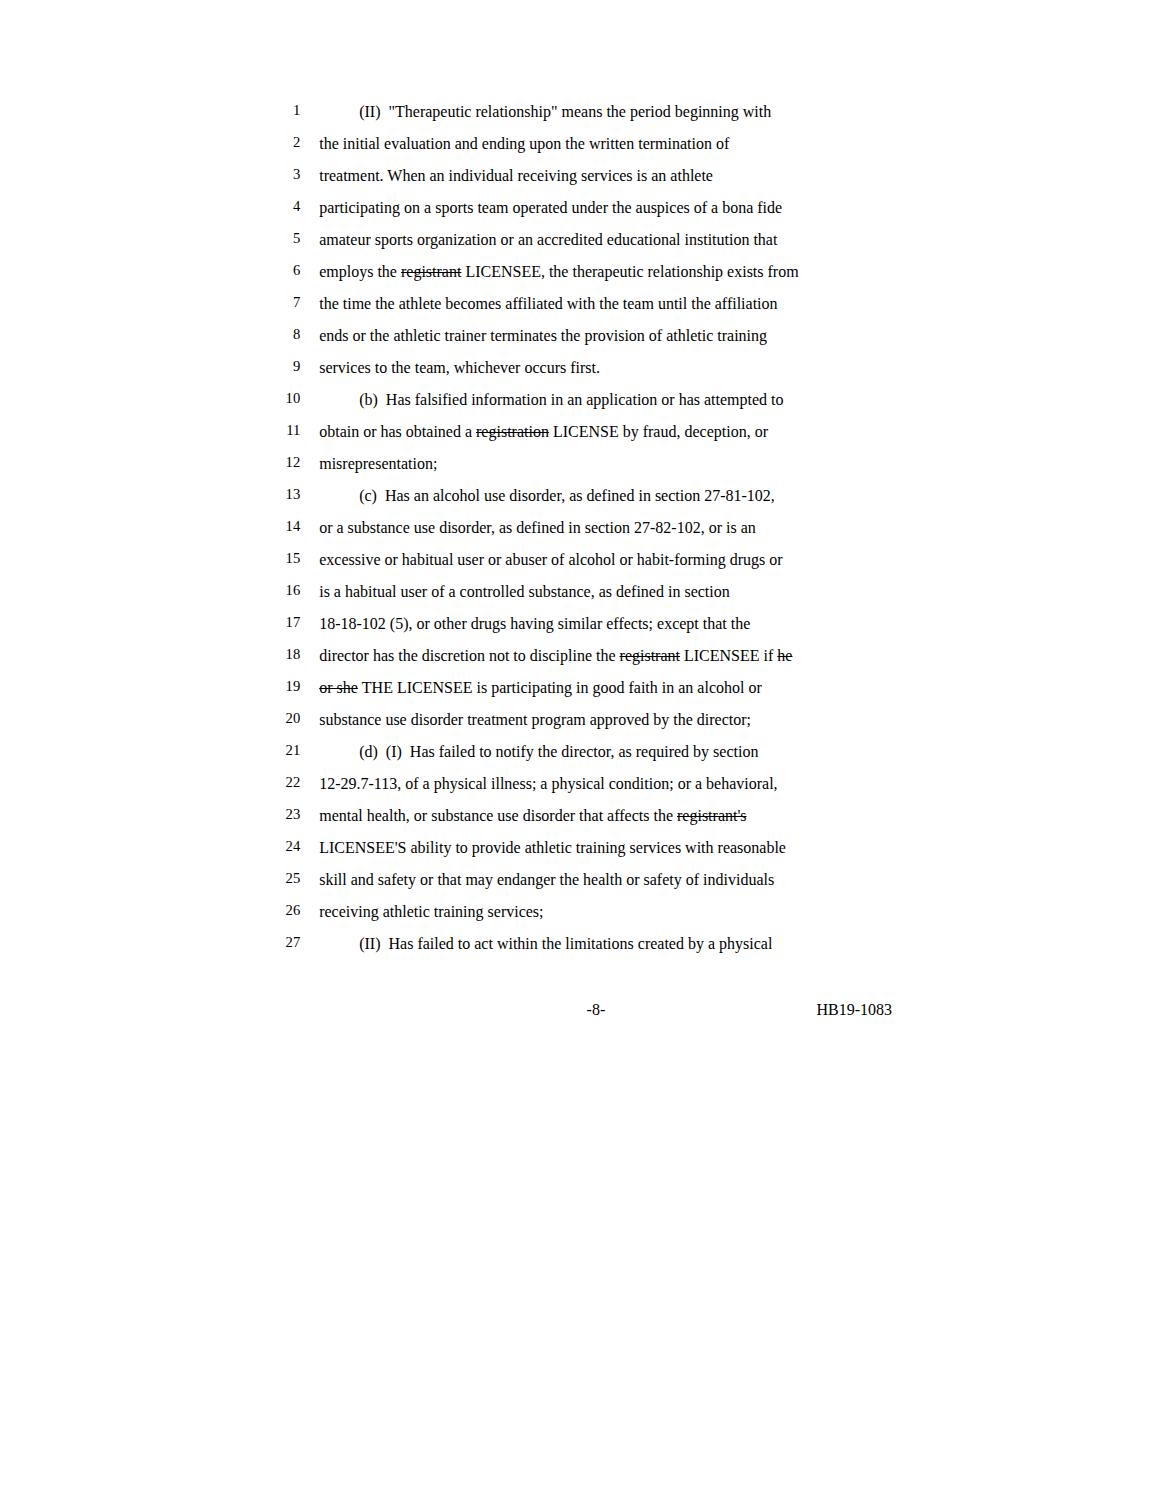(II) "Therapeutic relationship" means the period beginning with
the initial evaluation and ending upon the written termination of
treatment. When an individual receiving services is an athlete
participating on a sports team operated under the auspices of a bona fide
amateur sports organization or an accredited educational institution that
employs the registrant LICENSEE, the therapeutic relationship exists from
the time the athlete becomes affiliated with the team until the affiliation
ends or the athletic trainer terminates the provision of athletic training
services to the team, whichever occurs first.
(b) Has falsified information in an application or has attempted to
obtain or has obtained a registration LICENSE by fraud, deception, or
misrepresentation;
(c) Has an alcohol use disorder, as defined in section 27-81-102,
or a substance use disorder, as defined in section 27-82-102, or is an
excessive or habitual user or abuser of alcohol or habit-forming drugs or
is a habitual user of a controlled substance, as defined in section
18-18-102 (5), or other drugs having similar effects; except that the
director has the discretion not to discipline the registrant LICENSEE if he
or she THE LICENSEE is participating in good faith in an alcohol or
substance use disorder treatment program approved by the director;
(d) (I) Has failed to notify the director, as required by section
12-29.7-113, of a physical illness; a physical condition; or a behavioral,
mental health, or substance use disorder that affects the registrant's
LICENSEE'S ability to provide athletic training services with reasonable
skill and safety or that may endanger the health or safety of individuals
receiving athletic training services;
(II) Has failed to act within the limitations created by a physical
-8-HB19-1083